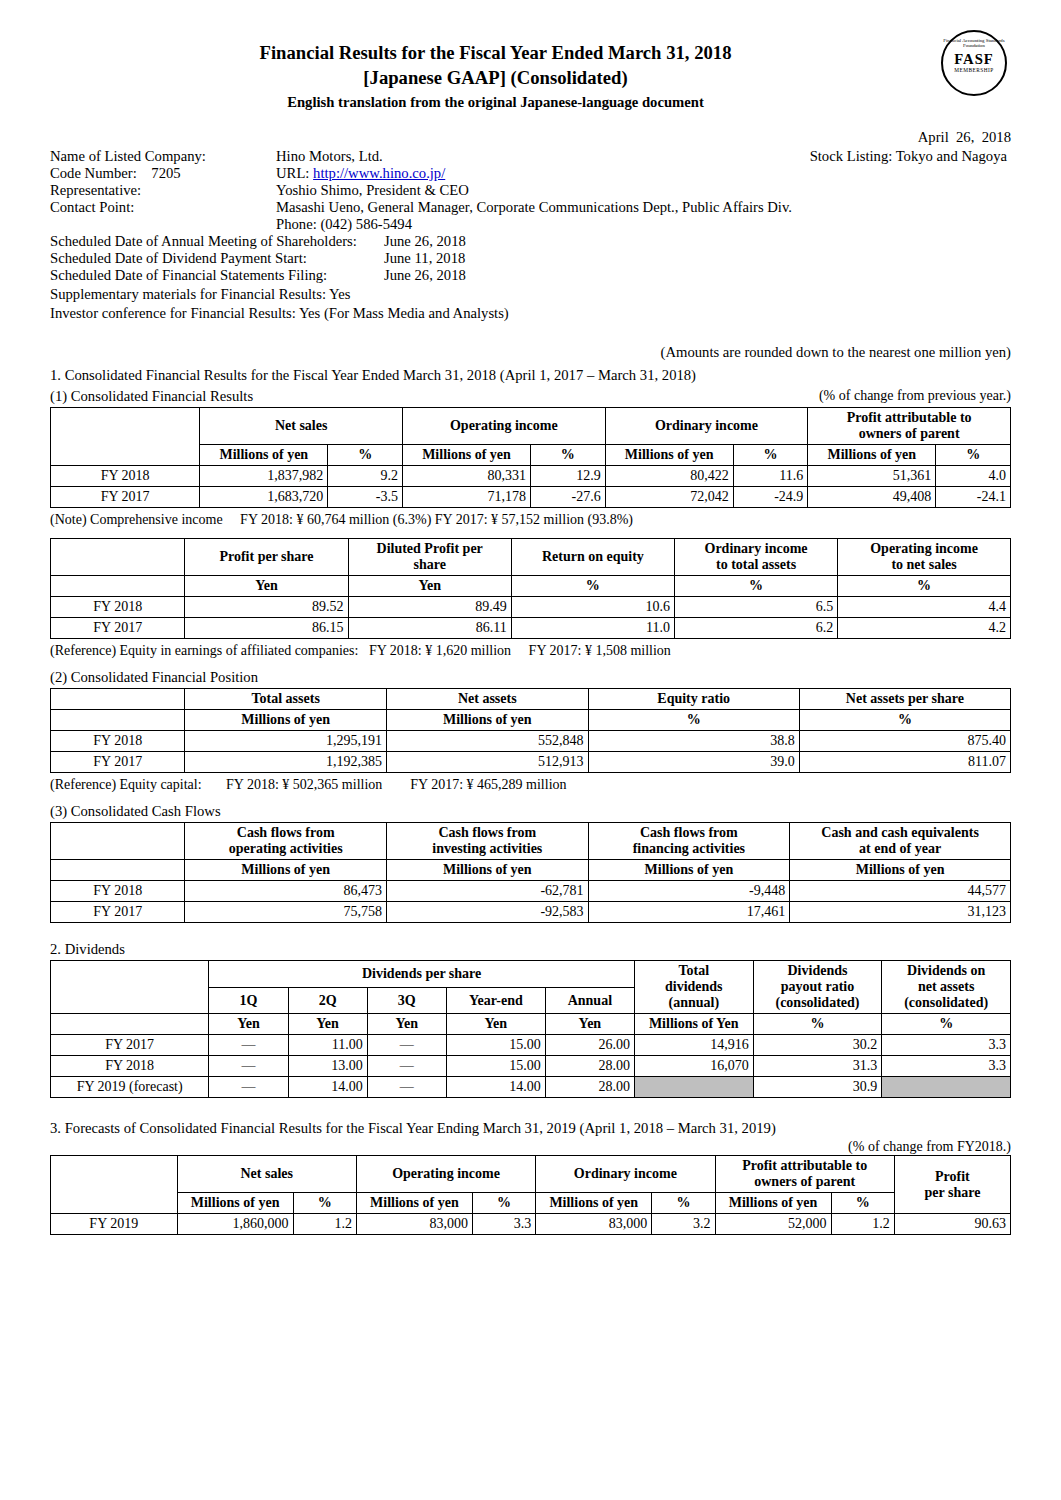Financial Accounting Standards Foundation FASF MEMBERSHIP
Financial Results for the Fiscal Year Ended March 31, 2018
[Japanese GAAP] (Consolidated)
English translation from the original Japanese-language document
April 26, 2018
| Name of Listed Company: | Hino Motors, Ltd. | Stock Listing: Tokyo and Nagoya |
| Code Number: 7205 | URL: http://www.hino.co.jp/ |
| Representative: | Yoshio Shimo, President & CEO |
| Contact Point: | Masashi Ueno, General Manager, Corporate Communications Dept., Public Affairs Div. |
| | Phone: (042) 586-5494 |
| Scheduled Date of Annual Meeting of Shareholders: | June 26, 2018 |
| Scheduled Date of Dividend Payment Start: | June 11, 2018 |
| Scheduled Date of Financial Statements Filing: | June 26, 2018 |
Supplementary materials for Financial Results: Yes
Investor conference for Financial Results: Yes (For Mass Media and Analysts)
(Amounts are rounded down to the nearest one million yen)
1. Consolidated Financial Results for the Fiscal Year Ended March 31, 2018 (April 1, 2017 – March 31, 2018)
(1) Consolidated Financial Results(% of change from previous year.)
| | Net sales | Operating income | Ordinary income | Profit attributable to owners of parent |
| --- | --- | --- | --- | --- |
| Millions of yen | % | Millions of yen | % | Millions of yen | % | Millions of yen | % |
| FY 2018 | 1,837,982 | 9.2 | 80,331 | 12.9 | 80,422 | 11.6 | 51,361 | 4.0 |
| FY 2017 | 1,683,720 | -3.5 | 71,178 | -27.6 | 72,042 | -24.9 | 49,408 | -24.1 |
(Note) Comprehensive income FY 2018: ¥ 60,764 million (6.3%) FY 2017: ¥ 57,152 million (93.8%)
| | Profit per share | Diluted Profit per share | Return on equity | Ordinary income to total assets | Operating income to net sales |
| --- | --- | --- | --- | --- | --- |
| | Yen | Yen | % | % | % |
| FY 2018 | 89.52 | 89.49 | 10.6 | 6.5 | 4.4 |
| FY 2017 | 86.15 | 86.11 | 11.0 | 6.2 | 4.2 |
(Reference) Equity in earnings of affiliated companies: FY 2018: ¥ 1,620 million FY 2017: ¥ 1,508 million
(2) Consolidated Financial Position
| | Total assets | Net assets | Equity ratio | Net assets per share |
| --- | --- | --- | --- | --- |
| | Millions of yen | Millions of yen | % | % |
| FY 2018 | 1,295,191 | 552,848 | 38.8 | 875.40 |
| FY 2017 | 1,192,385 | 512,913 | 39.0 | 811.07 |
(Reference) Equity capital: FY 2018: ¥ 502,365 million FY 2017: ¥ 465,289 million
(3) Consolidated Cash Flows
| | Cash flows from operating activities | Cash flows from investing activities | Cash flows from financing activities | Cash and cash equivalents at end of year |
| --- | --- | --- | --- | --- |
| | Millions of yen | Millions of yen | Millions of yen | Millions of yen |
| FY 2018 | 86,473 | -62,781 | -9,448 | 44,577 |
| FY 2017 | 75,758 | -92,583 | 17,461 | 31,123 |
2. Dividends
| | Dividends per share | Total dividends (annual) | Dividends payout ratio (consolidated) | Dividends on net assets (consolidated) |
| --- | --- | --- | --- | --- |
| 1Q | 2Q | 3Q | Year-end | Annual |
| | Yen | Yen | Yen | Yen | Yen | Millions of Yen | % | % |
| FY 2017 | — | 11.00 | — | 15.00 | 26.00 | 14,916 | 30.2 | 3.3 |
| FY 2018 | — | 13.00 | — | 15.00 | 28.00 | 16,070 | 31.3 | 3.3 |
| FY 2019 (forecast) | — | 14.00 | — | 14.00 | 28.00 | | 30.9 | |
3. Forecasts of Consolidated Financial Results for the Fiscal Year Ending March 31, 2019 (April 1, 2018 – March 31, 2019)
(% of change from FY2018.)
| | Net sales | Operating income | Ordinary income | Profit attributable to owners of parent | Profit per share |
| --- | --- | --- | --- | --- | --- |
| Millions of yen | % | Millions of yen | % | Millions of yen | % | Millions of yen | % |
| FY 2019 | 1,860,000 | 1.2 | 83,000 | 3.3 | 83,000 | 3.2 | 52,000 | 1.2 | 90.63 |